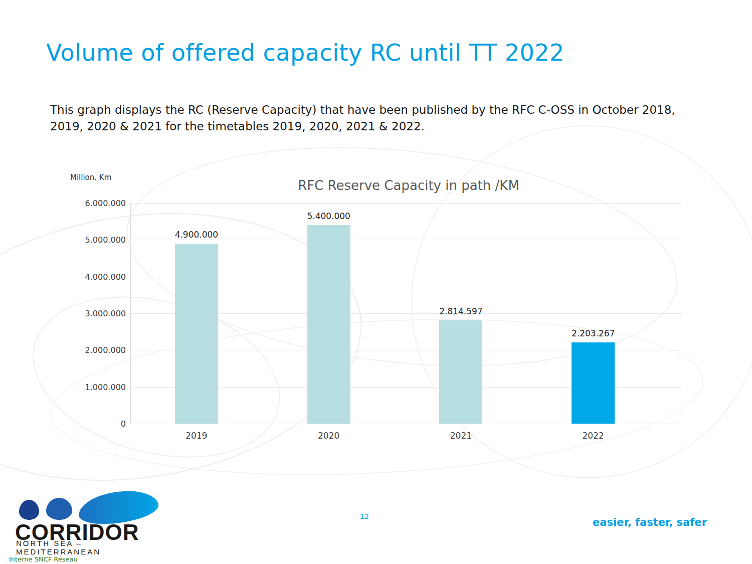Volume of offered capacity RC until TT 2022
This graph displays the RC (Reserve Capacity) that have been published by the RFC C-OSS in October 2018, 2019, 2020 & 2021 for the timetables 2019, 2020, 2021 & 2022.
Million. Km
RFC Reserve Capacity in path /KM
6.000.000
5.000.000
4.000.000
3.000.000
2.000.000
1.000.000
0
4.900.000 2019
5.400.000 2020
2.814.597 2021
2.203.267 2022
12
easier, faster, safer
CORRIDOR
NORTH SEA – MEDITERRANEAN
Interne SNCF Réseau